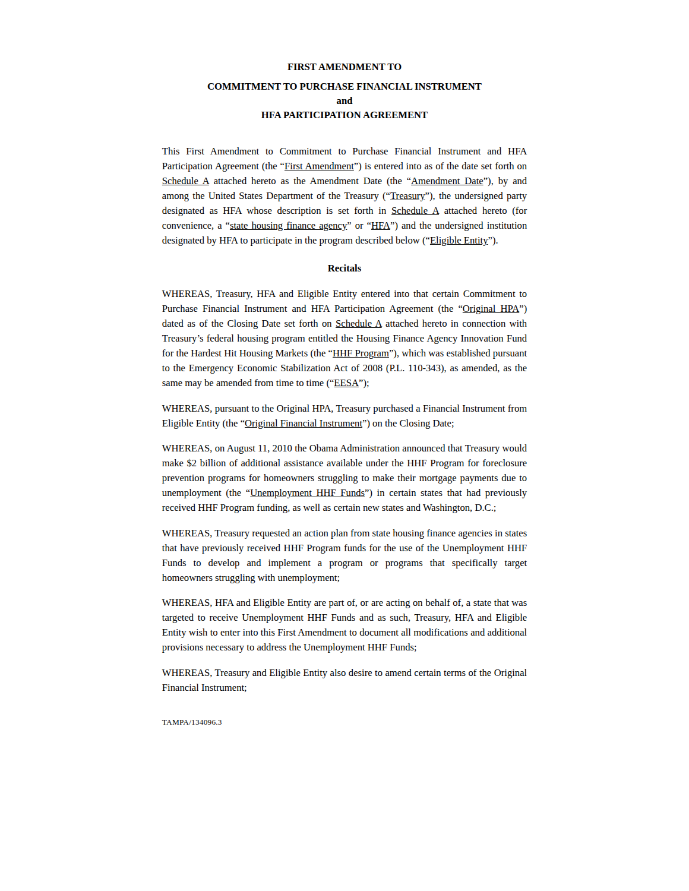FIRST AMENDMENT TO
COMMITMENT TO PURCHASE FINANCIAL INSTRUMENT
and
HFA PARTICIPATION AGREEMENT
This First Amendment to Commitment to Purchase Financial Instrument and HFA Participation Agreement (the “First Amendment”) is entered into as of the date set forth on Schedule A attached hereto as the Amendment Date (the “Amendment Date”), by and among the United States Department of the Treasury (“Treasury”), the undersigned party designated as HFA whose description is set forth in Schedule A attached hereto (for convenience, a “state housing finance agency” or “HFA”) and the undersigned institution designated by HFA to participate in the program described below (“Eligible Entity”).
Recitals
WHEREAS, Treasury, HFA and Eligible Entity entered into that certain Commitment to Purchase Financial Instrument and HFA Participation Agreement (the “Original HPA”) dated as of the Closing Date set forth on Schedule A attached hereto in connection with Treasury’s federal housing program entitled the Housing Finance Agency Innovation Fund for the Hardest Hit Housing Markets (the “HHF Program”), which was established pursuant to the Emergency Economic Stabilization Act of 2008 (P.L. 110-343), as amended, as the same may be amended from time to time (“EESA”);
WHEREAS, pursuant to the Original HPA, Treasury purchased a Financial Instrument from Eligible Entity (the “Original Financial Instrument”) on the Closing Date;
WHEREAS, on August 11, 2010 the Obama Administration announced that Treasury would make $2 billion of additional assistance available under the HHF Program for foreclosure prevention programs for homeowners struggling to make their mortgage payments due to unemployment (the “Unemployment HHF Funds”) in certain states that had previously received HHF Program funding, as well as certain new states and Washington, D.C.;
WHEREAS, Treasury requested an action plan from state housing finance agencies in states that have previously received HHF Program funds for the use of the Unemployment HHF Funds to develop and implement a program or programs that specifically target homeowners struggling with unemployment;
WHEREAS, HFA and Eligible Entity are part of, or are acting on behalf of, a state that was targeted to receive Unemployment HHF Funds and as such, Treasury, HFA and Eligible Entity wish to enter into this First Amendment to document all modifications and additional provisions necessary to address the Unemployment HHF Funds;
WHEREAS, Treasury and Eligible Entity also desire to amend certain terms of the Original Financial Instrument;
TAMPA/134096.3